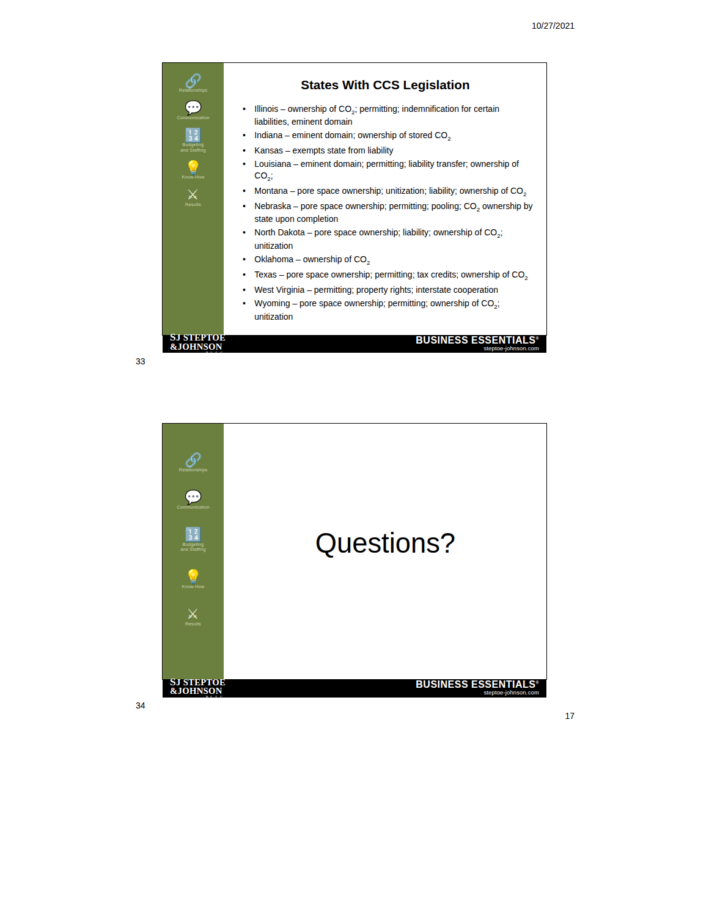10/27/2021
🔗 Relationships
💬 Communication
🔢 Budgeting
and Staffing
💡 Know-How
⚔ Results
States With CCS Legislation
Illinois – ownership of CO2; permitting; indemnification for certain liabilities, eminent domain
Indiana – eminent domain; ownership of stored CO2
Kansas – exempts state from liability
Louisiana – eminent domain; permitting; liability transfer; ownership of CO2;
Montana – pore space ownership; unitization; liability; ownership of CO2
Nebraska – pore space ownership; permitting; pooling; CO2 ownership by state upon completion
North Dakota – pore space ownership; liability; ownership of CO2; unitization
Oklahoma – ownership of CO2
Texas – pore space ownership; permitting; tax credits; ownership of CO2
West Virginia – permitting; property rights; interstate cooperation
Wyoming – pore space ownership; permitting; ownership of CO2; unitization
SJ STEPTOE
&JOHNSONP.L.L.C.
BUSINESS ESSENTIALS®
steptoe-johnson.com
33
🔗 Relationships
💬 Communication
🔢 Budgeting
and Staffing
💡 Know-How
⚔ Results
Questions?
SJ STEPTOE
&JOHNSONP.L.L.C.
BUSINESS ESSENTIALS®
steptoe-johnson.com
34
17